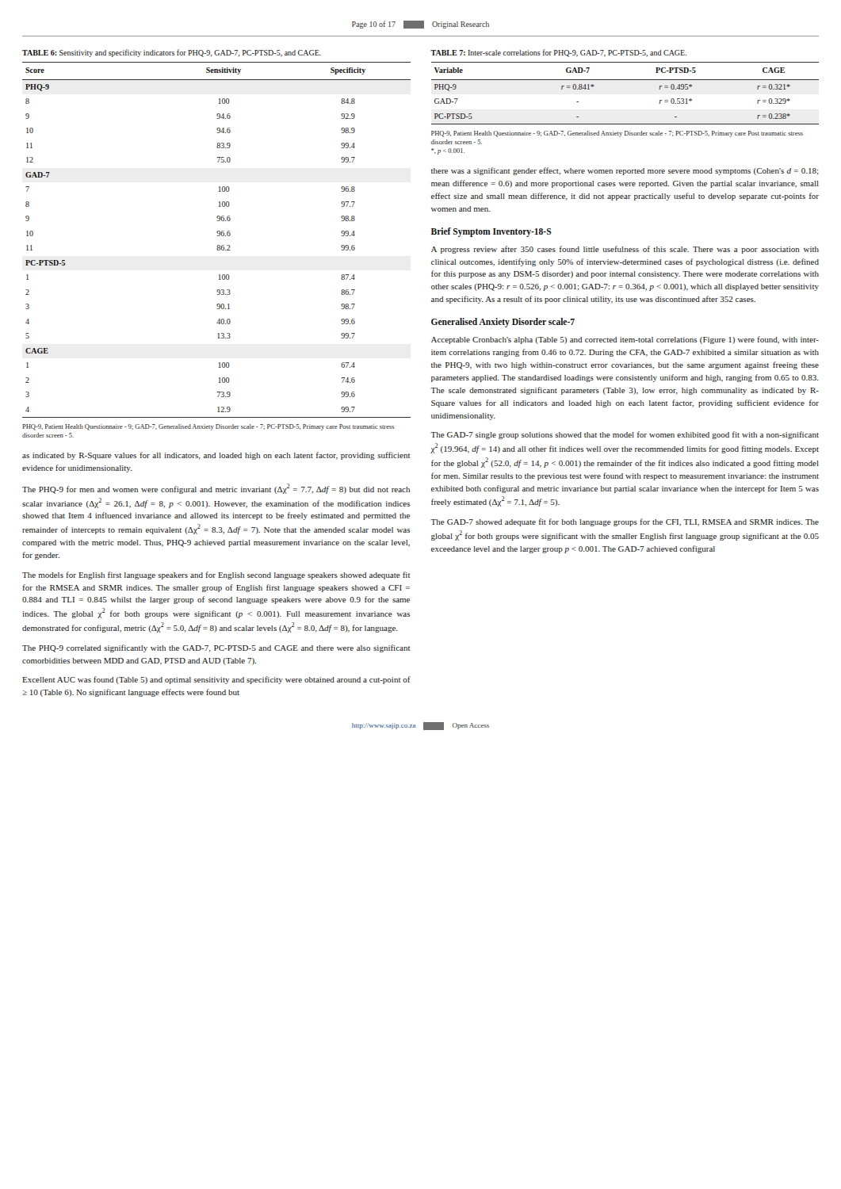Page 10 of 17 Original Research
TABLE 6: Sensitivity and specificity indicators for PHQ-9, GAD-7, PC-PTSD-5, and CAGE.
| Score | Sensitivity | Specificity |
| --- | --- | --- |
| PHQ-9 | | |
| 8 | 100 | 84.8 |
| 9 | 94.6 | 92.9 |
| 10 | 94.6 | 98.9 |
| 11 | 83.9 | 99.4 |
| 12 | 75.0 | 99.7 |
| GAD-7 | | |
| 7 | 100 | 96.8 |
| 8 | 100 | 97.7 |
| 9 | 96.6 | 98.8 |
| 10 | 96.6 | 99.4 |
| 11 | 86.2 | 99.6 |
| PC-PTSD-5 | | |
| 1 | 100 | 87.4 |
| 2 | 93.3 | 86.7 |
| 3 | 90.1 | 98.7 |
| 4 | 40.0 | 99.6 |
| 5 | 13.3 | 99.7 |
| CAGE | | |
| 1 | 100 | 67.4 |
| 2 | 100 | 74.6 |
| 3 | 73.9 | 99.6 |
| 4 | 12.9 | 99.7 |
PHQ-9, Patient Health Questionnaire - 9; GAD-7, Generalised Anxiety Disorder scale - 7; PC-PTSD-5, Primary care Post traumatic stress disorder screen - 5.
as indicated by R-Square values for all indicators, and loaded high on each latent factor, providing sufficient evidence for unidimensionality.
The PHQ-9 for men and women were configural and metric invariant (Δχ2 = 7.7, Δdf = 8) but did not reach scalar invariance (Δχ2 = 26.1, Δdf = 8, p < 0.001). However, the examination of the modification indices showed that Item 4 influenced invariance and allowed its intercept to be freely estimated and permitted the remainder of intercepts to remain equivalent (Δχ2 = 8.3, Δdf = 7). Note that the amended scalar model was compared with the metric model. Thus, PHQ-9 achieved partial measurement invariance on the scalar level, for gender.
The models for English first language speakers and for English second language speakers showed adequate fit for the RMSEA and SRMR indices. The smaller group of English first language speakers showed a CFI = 0.884 and TLI = 0.845 whilst the larger group of second language speakers were above 0.9 for the same indices. The global χ2 for both groups were significant (p < 0.001). Full measurement invariance was demonstrated for configural, metric (Δχ2 = 5.0, Δdf = 8) and scalar levels (Δχ2 = 8.0, Δdf = 8), for language.
The PHQ-9 correlated significantly with the GAD-7, PC-PTSD-5 and CAGE and there were also significant comorbidities between MDD and GAD, PTSD and AUD (Table 7).
Excellent AUC was found (Table 5) and optimal sensitivity and specificity were obtained around a cut-point of ≥ 10 (Table 6). No significant language effects were found but
TABLE 7: Inter-scale correlations for PHQ-9, GAD-7, PC-PTSD-5, and CAGE.
| Variable | GAD-7 | PC-PTSD-5 | CAGE |
| --- | --- | --- | --- |
| PHQ-9 | r = 0.841* | r = 0.495* | r = 0.321* |
| GAD-7 | - | r = 0.531* | r = 0.329* |
| PC-PTSD-5 | - | - | r = 0.238* |
PHQ-9, Patient Health Questionnaire - 9; GAD-7, Generalised Anxiety Disorder scale - 7; PC-PTSD-5, Primary care Post traumatic stress disorder screen - 5.
*, p < 0.001.
there was a significant gender effect, where women reported more severe mood symptoms (Cohen's d = 0.18; mean difference = 0.6) and more proportional cases were reported. Given the partial scalar invariance, small effect size and small mean difference, it did not appear practically useful to develop separate cut-points for women and men.
Brief Symptom Inventory-18-S
A progress review after 350 cases found little usefulness of this scale. There was a poor association with clinical outcomes, identifying only 50% of interview-determined cases of psychological distress (i.e. defined for this purpose as any DSM-5 disorder) and poor internal consistency. There were moderate correlations with other scales (PHQ-9: r = 0.526, p < 0.001; GAD-7: r = 0.364, p < 0.001), which all displayed better sensitivity and specificity. As a result of its poor clinical utility, its use was discontinued after 352 cases.
Generalised Anxiety Disorder scale-7
Acceptable Cronbach's alpha (Table 5) and corrected item-total correlations (Figure 1) were found, with inter-item correlations ranging from 0.46 to 0.72. During the CFA, the GAD-7 exhibited a similar situation as with the PHQ-9, with two high within-construct error covariances, but the same argument against freeing these parameters applied. The standardised loadings were consistently uniform and high, ranging from 0.65 to 0.83. The scale demonstrated significant parameters (Table 3), low error, high communality as indicated by R-Square values for all indicators and loaded high on each latent factor, providing sufficient evidence for unidimensionality.
The GAD-7 single group solutions showed that the model for women exhibited good fit with a non-significant χ2 (19.964, df = 14) and all other fit indices well over the recommended limits for good fitting models. Except for the global χ2 (52.0, df = 14, p < 0.001) the remainder of the fit indices also indicated a good fitting model for men. Similar results to the previous test were found with respect to measurement invariance: the instrument exhibited both configural and metric invariance but partial scalar invariance when the intercept for Item 5 was freely estimated (Δχ2 = 7.1, Δdf = 5).
The GAD-7 showed adequate fit for both language groups for the CFI, TLI, RMSEA and SRMR indices. The global χ2 for both groups were significant with the smaller English first language group significant at the 0.05 exceedance level and the larger group p < 0.001. The GAD-7 achieved configural
http://www.sajip.co.za Open Access